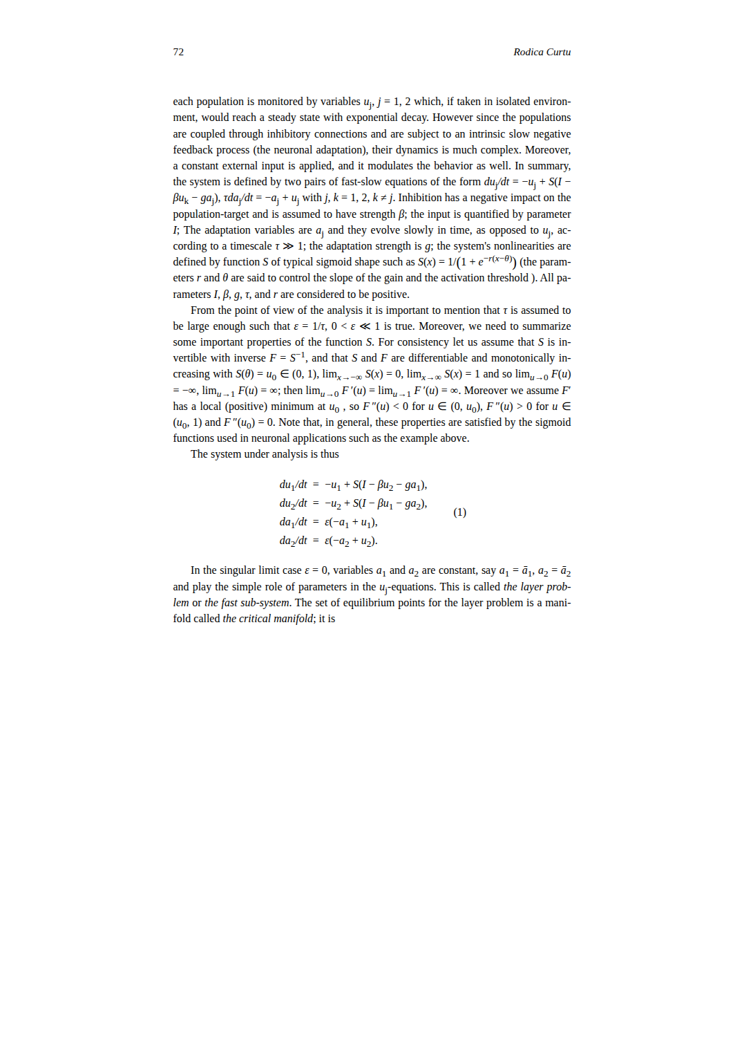72 Rodica Curtu
each population is monitored by variables uj, j = 1, 2 which, if taken in isolated environment, would reach a steady state with exponential decay. However since the populations are coupled through inhibitory connections and are subject to an intrinsic slow negative feedback process (the neuronal adaptation), their dynamics is much complex. Moreover, a constant external input is applied, and it modulates the behavior as well. In summary, the system is defined by two pairs of fast-slow equations of the form duj/dt = −uj + S(I − βuk − gaj), τdaj/dt = −aj + uj with j, k = 1, 2, k ≠ j. Inhibition has a negative impact on the population-target and is assumed to have strength β; the input is quantified by parameter I; The adaptation variables are aj and they evolve slowly in time, as opposed to uj, according to a timescale τ ≫ 1; the adaptation strength is g; the system's nonlinearities are defined by function S of typical sigmoid shape such as S(x) = 1/(1 + e−r(x−θ)) (the parameters r and θ are said to control the slope of the gain and the activation threshold ). All parameters I, β, g, τ, and r are considered to be positive.
From the point of view of the analysis it is important to mention that τ is assumed to be large enough such that ε = 1/τ, 0 < ε ≪ 1 is true. Moreover, we need to summarize some important properties of the function S. For consistency let us assume that S is invertible with inverse F = S−1, and that S and F are differentiable and monotonically increasing with S(θ) = u0 ∈ (0, 1), limx→−∞ S(x) = 0, limx→∞ S(x) = 1 and so limu→0 F(u) = −∞, limu→1 F(u) = ∞; then limu→0 F ′(u) = limu→1 F ′(u) = ∞. Moreover we assume F′ has a local (positive) minimum at u0 , so F ″(u) < 0 for u ∈ (0, u0), F ″(u) > 0 for u ∈ (u0, 1) and F ″(u0) = 0. Note that, in general, these properties are satisfied by the sigmoid functions used in neuronal applications such as the example above.
The system under analysis is thus
| du 1 /dt | = | − u 1 + S ( I − βu 2 − ga 1 ), |
| du 2 /dt | = | − u 2 + S ( I − βu 1 − ga 2 ), |
| da 1 /dt | = | ε (− a 1 + u 1 ), |
| da 2 /dt | = | ε (− a 2 + u 2 ). |
(1)
In the singular limit case ε = 0, variables a1 and a2 are constant, say a1 = ā1, a2 = ā2 and play the simple role of parameters in the uj-equations. This is called the layer problem or the fast sub-system. The set of equilibrium points for the layer problem is a manifold called the critical manifold; it is